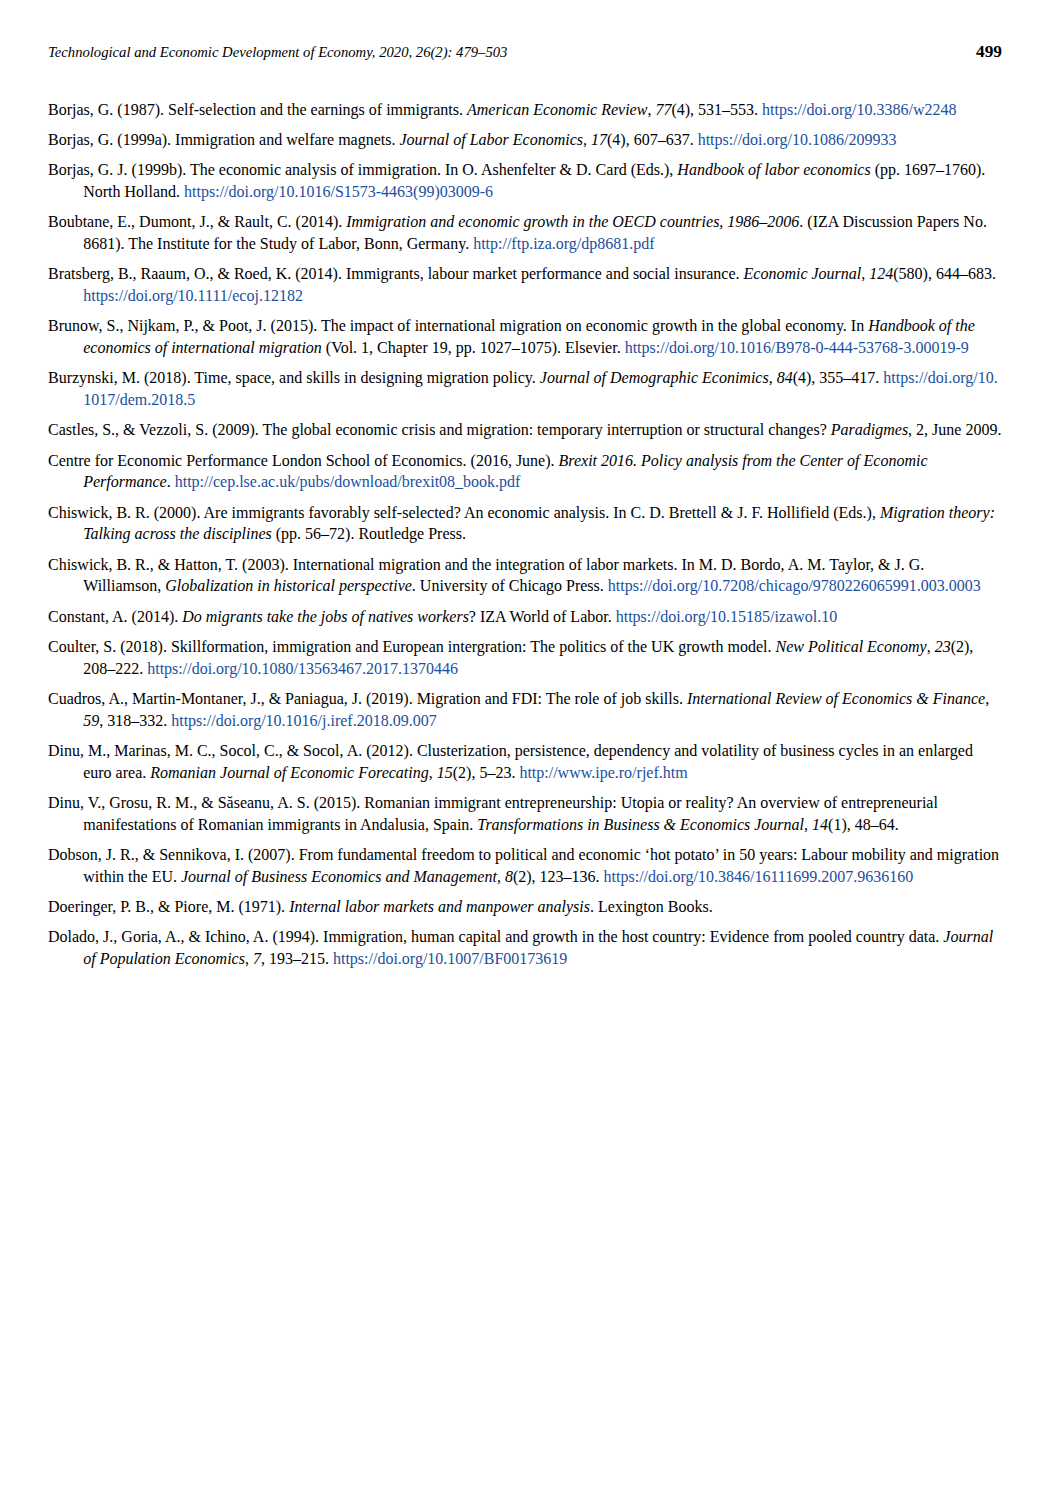Technological and Economic Development of Economy, 2020, 26(2): 479–503
499
Borjas, G. (1987). Self-selection and the earnings of immigrants. American Economic Review, 77(4), 531–553. https://doi.org/10.3386/w2248
Borjas, G. (1999a). Immigration and welfare magnets. Journal of Labor Economics, 17(4), 607–637. https://doi.org/10.1086/209933
Borjas, G. J. (1999b). The economic analysis of immigration. In O. Ashenfelter & D. Card (Eds.), Handbook of labor economics (pp. 1697–1760). North Holland. https://doi.org/10.1016/S1573-4463(99)03009-6
Boubtane, E., Dumont, J., & Rault, C. (2014). Immigration and economic growth in the OECD countries, 1986–2006. (IZA Discussion Papers No. 8681). The Institute for the Study of Labor, Bonn, Germany. http://ftp.iza.org/dp8681.pdf
Bratsberg, B., Raaum, O., & Roed, K. (2014). Immigrants, labour market performance and social insurance. Economic Journal, 124(580), 644–683. https://doi.org/10.1111/ecoj.12182
Brunow, S., Nijkam, P., & Poot, J. (2015). The impact of international migration on economic growth in the global economy. In Handbook of the economics of international migration (Vol. 1, Chapter 19, pp. 1027–1075). Elsevier. https://doi.org/10.1016/B978-0-444-53768-3.00019-9
Burzynski, M. (2018). Time, space, and skills in designing migration policy. Journal of Demographic Econimics, 84(4), 355–417. https://doi.org/10.1017/dem.2018.5
Castles, S., & Vezzoli, S. (2009). The global economic crisis and migration: temporary interruption or structural changes? Paradigmes, 2, June 2009.
Centre for Economic Performance London School of Economics. (2016, June). Brexit 2016. Policy analysis from the Center of Economic Performance. http://cep.lse.ac.uk/pubs/download/brexit08_book.pdf
Chiswick, B. R. (2000). Are immigrants favorably self-selected? An economic analysis. In C. D. Brettell & J. F. Hollifield (Eds.), Migration theory: Talking across the disciplines (pp. 56–72). Routledge Press.
Chiswick, B. R., & Hatton, T. (2003). International migration and the integration of labor markets. In M. D. Bordo, A. M. Taylor, & J. G. Williamson, Globalization in historical perspective. University of Chicago Press. https://doi.org/10.7208/chicago/9780226065991.003.0003
Constant, A. (2014). Do migrants take the jobs of natives workers? IZA World of Labor. https://doi.org/10.15185/izawol.10
Coulter, S. (2018). Skillformation, immigration and European intergration: The politics of the UK growth model. New Political Economy, 23(2), 208–222. https://doi.org/10.1080/13563467.2017.1370446
Cuadros, A., Martin-Montaner, J., & Paniagua, J. (2019). Migration and FDI: The role of job skills. International Review of Economics & Finance, 59, 318–332. https://doi.org/10.1016/j.iref.2018.09.007
Dinu, M., Marinas, M. C., Socol, C., & Socol, A. (2012). Clusterization, persistence, dependency and volatility of business cycles in an enlarged euro area. Romanian Journal of Economic Forecating, 15(2), 5–23. http://www.ipe.ro/rjef.htm
Dinu, V., Grosu, R. M., & Săseanu, A. S. (2015). Romanian immigrant entrepreneurship: Utopia or reality? An overview of entrepreneurial manifestations of Romanian immigrants in Andalusia, Spain. Transformations in Business & Economics Journal, 14(1), 48–64.
Dobson, J. R., & Sennikova, I. (2007). From fundamental freedom to political and economic ‘hot potato’ in 50 years: Labour mobility and migration within the EU. Journal of Business Economics and Management, 8(2), 123–136. https://doi.org/10.3846/16111699.2007.9636160
Doeringer, P. B., & Piore, M. (1971). Internal labor markets and manpower analysis. Lexington Books.
Dolado, J., Goria, A., & Ichino, A. (1994). Immigration, human capital and growth in the host country: Evidence from pooled country data. Journal of Population Economics, 7, 193–215. https://doi.org/10.1007/BF00173619